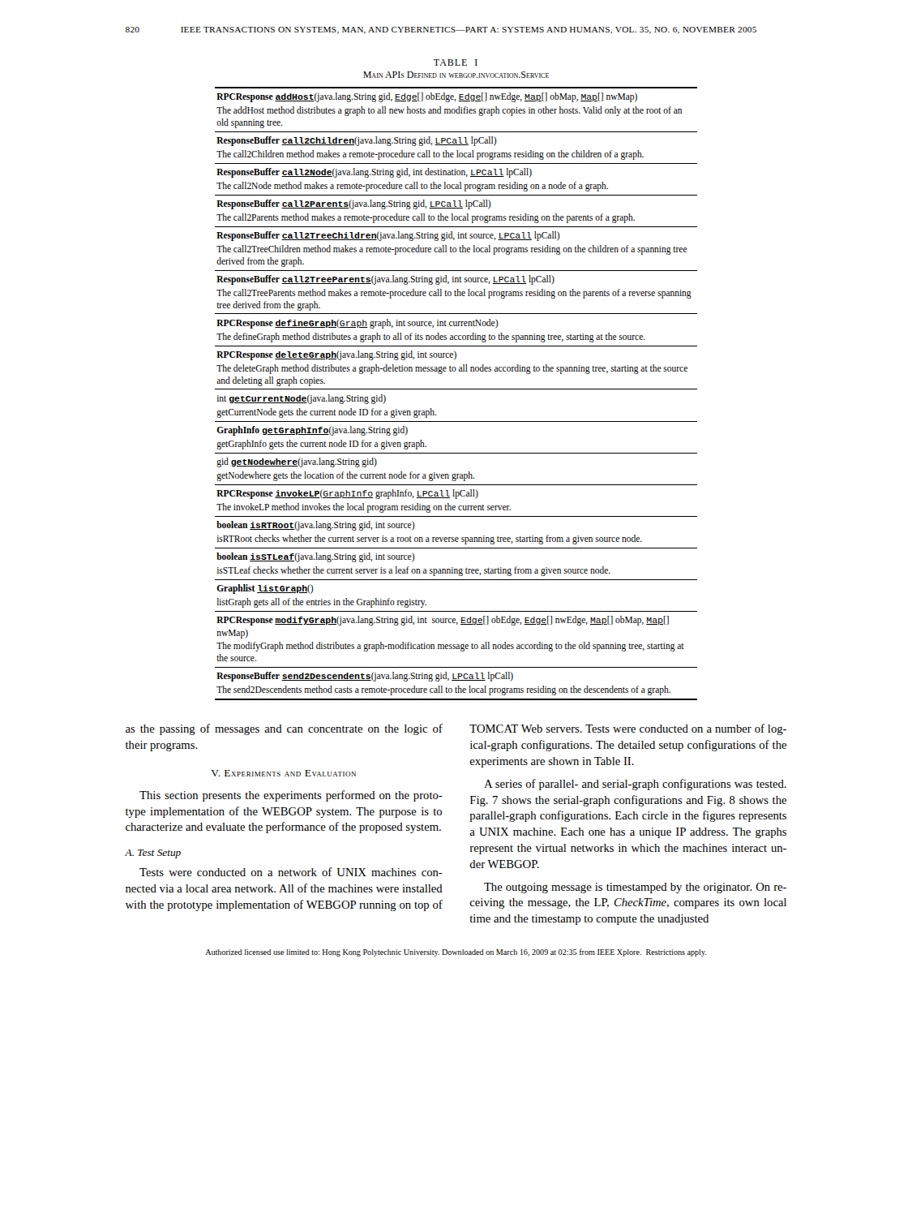820 IEEE Transactions on Systems, Man, and Cybernetics—Part A: Systems and Humans, Vol. 35, No. 6, November 2005
TABLE I
Main APIs Defined in webgop.invocation.Service
| RPCResponse addHost (java.lang.String gid, Edge [] obEdge, Edge [] nwEdge, Map [] obMap, Map [] nwMap) The addHost method distributes a graph to all new hosts and modifies graph copies in other hosts. Valid only at the root of an old spanning tree. |
| ResponseBuffer call2Children (java.lang.String gid, LPCall lpCall) The call2Children method makes a remote-procedure call to the local programs residing on the children of a graph. |
| ResponseBuffer call2Node (java.lang.String gid, int destination, LPCall lpCall) The call2Node method makes a remote-procedure call to the local program residing on a node of a graph. |
| ResponseBuffer call2Parents (java.lang.String gid, LPCall lpCall) The call2Parents method makes a remote-procedure call to the local programs residing on the parents of a graph. |
| ResponseBuffer call2TreeChildren (java.lang.String gid, int source, LPCall lpCall) The call2TreeChildren method makes a remote-procedure call to the local programs residing on the children of a spanning tree derived from the graph. |
| ResponseBuffer call2TreeParents (java.lang.String gid, int source, LPCall lpCall) The call2TreeParents method makes a remote-procedure call to the local programs residing on the parents of a reverse spanning tree derived from the graph. |
| RPCResponse defineGraph ( Graph graph, int source, int currentNode) The defineGraph method distributes a graph to all of its nodes according to the spanning tree, starting at the source. |
| RPCResponse deleteGraph (java.lang.String gid, int source) The deleteGraph method distributes a graph-deletion message to all nodes according to the spanning tree, starting at the source and deleting all graph copies. |
| int getCurrentNode (java.lang.String gid) getCurrentNode gets the current node ID for a given graph. |
| GraphInfo getGraphInfo (java.lang.String gid) getGraphInfo gets the current node ID for a given graph. |
| gid getNodewhere (java.lang.String gid) getNodewhere gets the location of the current node for a given graph. |
| RPCResponse invokeLP ( GraphInfo graphInfo, LPCall lpCall) The invokeLP method invokes the local program residing on the current server. |
| boolean isRTRoot (java.lang.String gid, int source) isRTRoot checks whether the current server is a root on a reverse spanning tree, starting from a given source node. |
| boolean isSTLeaf (java.lang.String gid, int source) isSTLeaf checks whether the current server is a leaf on a spanning tree, starting from a given source node. |
| Graphlist listGraph () listGraph gets all of the entries in the Graphinfo registry. |
| RPCResponse modifyGraph (java.lang.String gid, int source, Edge [] obEdge, Edge [] nwEdge, Map [] obMap, Map [] nwMap) The modifyGraph method distributes a graph-modification message to all nodes according to the old spanning tree, starting at the source. |
| ResponseBuffer send2Descendents (java.lang.String gid, LPCall lpCall) The send2Descendents method casts a remote-procedure call to the local programs residing on the descendents of a graph. |
as the passing of messages and can concentrate on the logic of their programs.
V. Experiments and Evaluation
This section presents the experiments performed on the prototype implementation of the WEBGOP system. The purpose is to characterize and evaluate the performance of the proposed system.
A. Test Setup
Tests were conducted on a network of UNIX machines connected via a local area network. All of the machines were installed with the prototype implementation of WEBGOP running on top of TOMCAT Web servers. Tests were conducted on a number of logical-graph configurations. The detailed setup configurations of the experiments are shown in Table II.
A series of parallel- and serial-graph configurations was tested. Fig. 7 shows the serial-graph configurations and Fig. 8 shows the parallel-graph configurations. Each circle in the figures represents a UNIX machine. Each one has a unique IP address. The graphs represent the virtual networks in which the machines interact under WEBGOP.
The outgoing message is timestamped by the originator. On receiving the message, the LP, CheckTime, compares its own local time and the timestamp to compute the unadjusted
Authorized licensed use limited to: Hong Kong Polytechnic University. Downloaded on March 16, 2009 at 02:35 from IEEE Xplore. Restrictions apply.